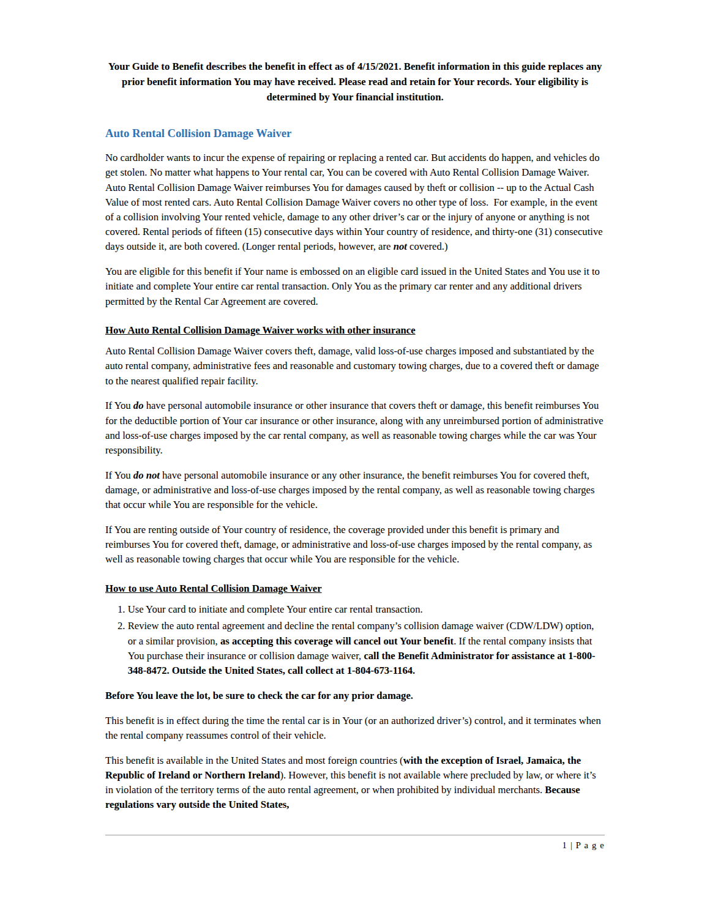Your Guide to Benefit describes the benefit in effect as of 4/15/2021. Benefit information in this guide replaces any prior benefit information You may have received. Please read and retain for Your records. Your eligibility is determined by Your financial institution.
Auto Rental Collision Damage Waiver
No cardholder wants to incur the expense of repairing or replacing a rented car. But accidents do happen, and vehicles do get stolen. No matter what happens to Your rental car, You can be covered with Auto Rental Collision Damage Waiver. Auto Rental Collision Damage Waiver reimburses You for damages caused by theft or collision -- up to the Actual Cash Value of most rented cars. Auto Rental Collision Damage Waiver covers no other type of loss. For example, in the event of a collision involving Your rented vehicle, damage to any other driver’s car or the injury of anyone or anything is not covered. Rental periods of fifteen (15) consecutive days within Your country of residence, and thirty-one (31) consecutive days outside it, are both covered. (Longer rental periods, however, are not covered.)
You are eligible for this benefit if Your name is embossed on an eligible card issued in the United States and You use it to initiate and complete Your entire car rental transaction. Only You as the primary car renter and any additional drivers permitted by the Rental Car Agreement are covered.
How Auto Rental Collision Damage Waiver works with other insurance
Auto Rental Collision Damage Waiver covers theft, damage, valid loss-of-use charges imposed and substantiated by the auto rental company, administrative fees and reasonable and customary towing charges, due to a covered theft or damage to the nearest qualified repair facility.
If You do have personal automobile insurance or other insurance that covers theft or damage, this benefit reimburses You for the deductible portion of Your car insurance or other insurance, along with any unreimbursed portion of administrative and loss-of-use charges imposed by the car rental company, as well as reasonable towing charges while the car was Your responsibility.
If You do not have personal automobile insurance or any other insurance, the benefit reimburses You for covered theft, damage, or administrative and loss-of-use charges imposed by the rental company, as well as reasonable towing charges that occur while You are responsible for the vehicle.
If You are renting outside of Your country of residence, the coverage provided under this benefit is primary and reimburses You for covered theft, damage, or administrative and loss-of-use charges imposed by the rental company, as well as reasonable towing charges that occur while You are responsible for the vehicle.
How to use Auto Rental Collision Damage Waiver
Use Your card to initiate and complete Your entire car rental transaction.
Review the auto rental agreement and decline the rental company’s collision damage waiver (CDW/LDW) option, or a similar provision, as accepting this coverage will cancel out Your benefit. If the rental company insists that You purchase their insurance or collision damage waiver, call the Benefit Administrator for assistance at 1-800-348-8472. Outside the United States, call collect at 1-804-673-1164.
Before You leave the lot, be sure to check the car for any prior damage.
This benefit is in effect during the time the rental car is in Your (or an authorized driver’s) control, and it terminates when the rental company reassumes control of their vehicle.
This benefit is available in the United States and most foreign countries (with the exception of Israel, Jamaica, the Republic of Ireland or Northern Ireland). However, this benefit is not available where precluded by law, or where it’s in violation of the territory terms of the auto rental agreement, or when prohibited by individual merchants. Because regulations vary outside the United States,
1 | P a g e